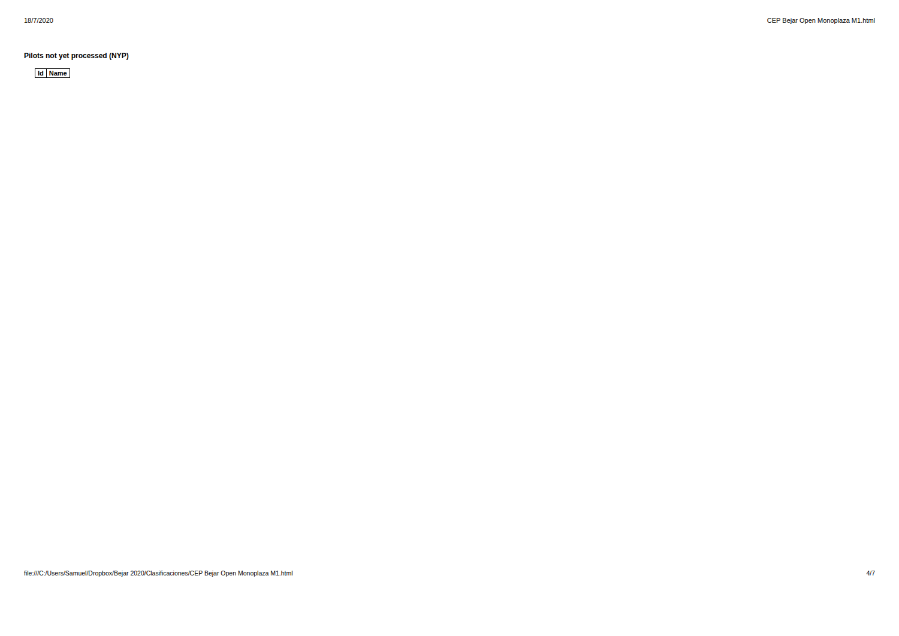18/7/2020
CEP Bejar Open Monoplaza M1.html
Pilots not yet processed (NYP)
| Id | Name |
| --- | --- |
file:///C:/Users/Samuel/Dropbox/Bejar 2020/Clasificaciones/CEP Bejar Open Monoplaza M1.html
4/7